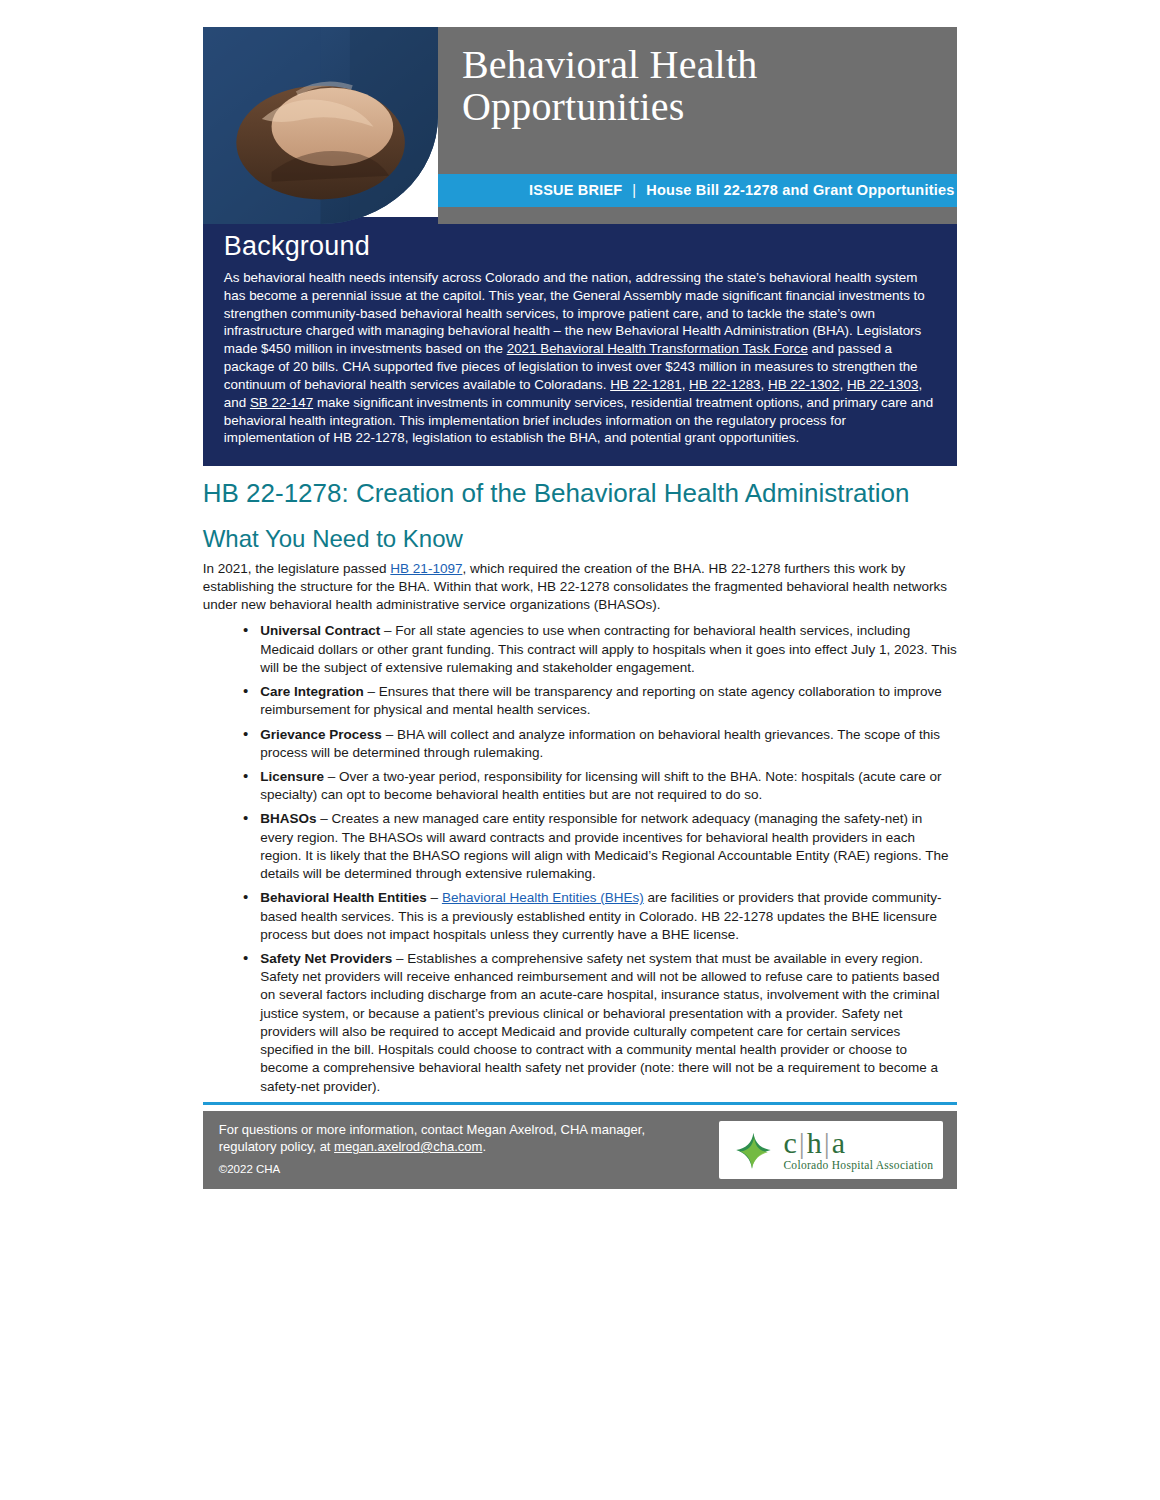Behavioral Health
Opportunities
ISSUE BRIEF|House Bill 22-1278 and Grant Opportunities
Background
As behavioral health needs intensify across Colorado and the nation, addressing the state’s behavioral health system has become a perennial issue at the capitol. This year, the General Assembly made significant financial investments to strengthen community-based behavioral health services, to improve patient care, and to tackle the state’s own infrastructure charged with managing behavioral health – the new Behavioral Health Administration (BHA). Legislators made $450 million in investments based on the 2021 Behavioral Health Transformation Task Force and passed a package of 20 bills. CHA supported five pieces of legislation to invest over $243 million in measures to strengthen the continuum of behavioral health services available to Coloradans. HB 22-1281, HB 22-1283, HB 22-1302, HB 22-1303, and SB 22-147 make significant investments in community services, residential treatment options, and primary care and behavioral health integration. This implementation brief includes information on the regulatory process for implementation of HB 22-1278, legislation to establish the BHA, and potential grant opportunities.
HB 22-1278: Creation of the Behavioral Health Administration
What You Need to Know
In 2021, the legislature passed HB 21-1097, which required the creation of the BHA. HB 22-1278 furthers this work by establishing the structure for the BHA. Within that work, HB 22-1278 consolidates the fragmented behavioral health networks under new behavioral health administrative service organizations (BHASOs).
Universal Contract – For all state agencies to use when contracting for behavioral health services, including Medicaid dollars or other grant funding. This contract will apply to hospitals when it goes into effect July 1, 2023. This will be the subject of extensive rulemaking and stakeholder engagement.
Care Integration – Ensures that there will be transparency and reporting on state agency collaboration to improve reimbursement for physical and mental health services.
Grievance Process – BHA will collect and analyze information on behavioral health grievances. The scope of this process will be determined through rulemaking.
Licensure – Over a two-year period, responsibility for licensing will shift to the BHA. Note: hospitals (acute care or specialty) can opt to become behavioral health entities but are not required to do so.
BHASOs – Creates a new managed care entity responsible for network adequacy (managing the safety-net) in every region. The BHASOs will award contracts and provide incentives for behavioral health providers in each region. It is likely that the BHASO regions will align with Medicaid’s Regional Accountable Entity (RAE) regions. The details will be determined through extensive rulemaking.
Behavioral Health Entities – Behavioral Health Entities (BHEs) are facilities or providers that provide community-based health services. This is a previously established entity in Colorado. HB 22-1278 updates the BHE licensure process but does not impact hospitals unless they currently have a BHE license.
Safety Net Providers – Establishes a comprehensive safety net system that must be available in every region. Safety net providers will receive enhanced reimbursement and will not be allowed to refuse care to patients based on several factors including discharge from an acute-care hospital, insurance status, involvement with the criminal justice system, or because a patient’s previous clinical or behavioral presentation with a provider. Safety net providers will also be required to accept Medicaid and provide culturally competent care for certain services specified in the bill. Hospitals could choose to contract with a community mental health provider or choose to become a comprehensive behavioral health safety net provider (note: there will not be a requirement to become a safety-net provider).
For questions or more information, contact Megan Axelrod, CHA manager,
regulatory policy, at megan.axelrod@cha.com.
©2022 CHA
c|h|a
Colorado Hospital Association